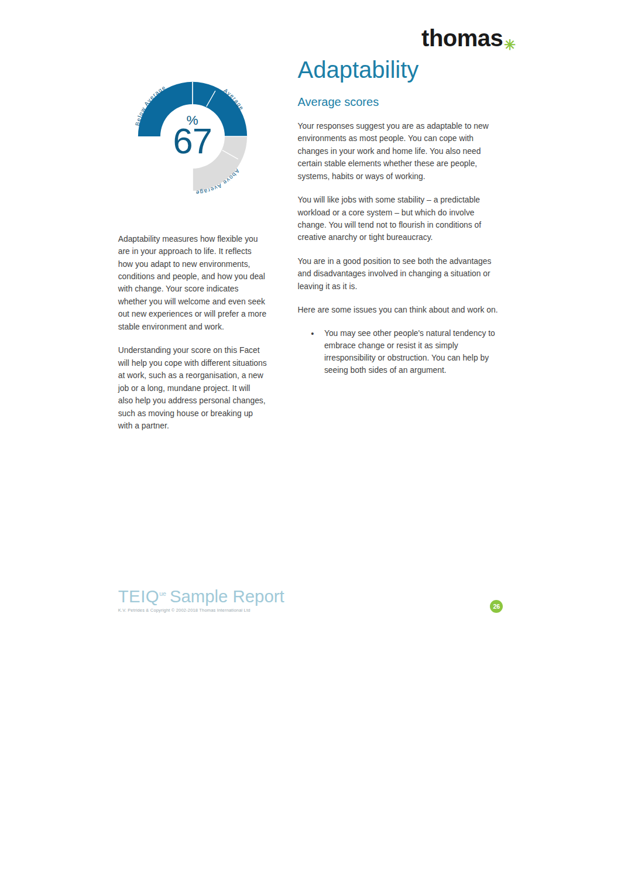thomas✳
Below Average Average Above Average
% 67
Adaptability measures how flexible you are in your approach to life. It reflects how you adapt to new environments, conditions and people, and how you deal with change. Your score indicates whether you will welcome and even seek out new experiences or will prefer a more stable environment and work.
Understanding your score on this Facet will help you cope with different situations at work, such as a reorganisation, a new job or a long, mundane project. It will also help you address personal changes, such as moving house or breaking up with a partner.
Adaptability
Average scores
Your responses suggest you are as adaptable to new environments as most people. You can cope with changes in your work and home life. You also need certain stable elements whether these are people, systems, habits or ways of working.
You will like jobs with some stability – a predictable workload or a core system – but which do involve change. You will tend not to flourish in conditions of creative anarchy or tight bureaucracy.
You are in a good position to see both the advantages and disadvantages involved in changing a situation or leaving it as it is.
Here are some issues you can think about and work on.
You may see other people's natural tendency to embrace change or resist it as simply irresponsibility or obstruction. You can help by seeing both sides of an argument.
TEIQue Sample Report
K.V. Petrides & Copyright © 2002-2018 Thomas International Ltd
26